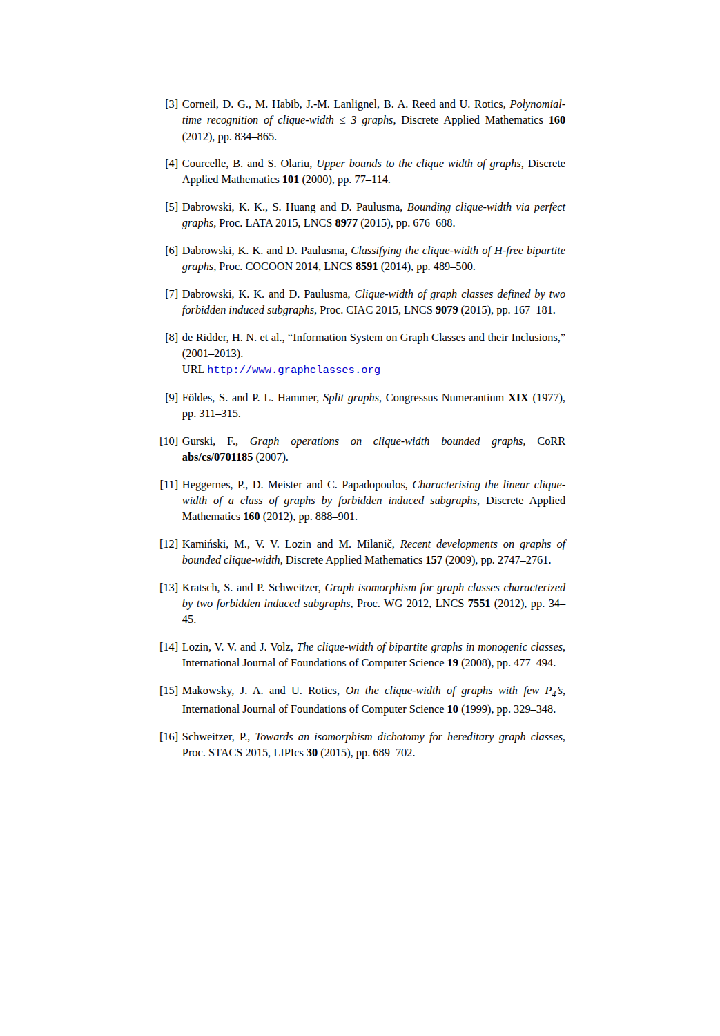[3] Corneil, D. G., M. Habib, J.-M. Lanlignel, B. A. Reed and U. Rotics, Polynomial-time recognition of clique-width ≤ 3 graphs, Discrete Applied Mathematics 160 (2012), pp. 834–865.
[4] Courcelle, B. and S. Olariu, Upper bounds to the clique width of graphs, Discrete Applied Mathematics 101 (2000), pp. 77–114.
[5] Dabrowski, K. K., S. Huang and D. Paulusma, Bounding clique-width via perfect graphs, Proc. LATA 2015, LNCS 8977 (2015), pp. 676–688.
[6] Dabrowski, K. K. and D. Paulusma, Classifying the clique-width of H-free bipartite graphs, Proc. COCOON 2014, LNCS 8591 (2014), pp. 489–500.
[7] Dabrowski, K. K. and D. Paulusma, Clique-width of graph classes defined by two forbidden induced subgraphs, Proc. CIAC 2015, LNCS 9079 (2015), pp. 167–181.
[8] de Ridder, H. N. et al., “Information System on Graph Classes and their Inclusions,” (2001–2013). URL http://www.graphclasses.org
[9] Földes, S. and P. L. Hammer, Split graphs, Congressus Numerantium XIX (1977), pp. 311–315.
[10] Gurski, F., Graph operations on clique-width bounded graphs, CoRR abs/cs/0701185 (2007).
[11] Heggernes, P., D. Meister and C. Papadopoulos, Characterising the linear clique-width of a class of graphs by forbidden induced subgraphs, Discrete Applied Mathematics 160 (2012), pp. 888–901.
[12] Kamiński, M., V. V. Lozin and M. Milanič, Recent developments on graphs of bounded clique-width, Discrete Applied Mathematics 157 (2009), pp. 2747–2761.
[13] Kratsch, S. and P. Schweitzer, Graph isomorphism for graph classes characterized by two forbidden induced subgraphs, Proc. WG 2012, LNCS 7551 (2012), pp. 34–45.
[14] Lozin, V. V. and J. Volz, The clique-width of bipartite graphs in monogenic classes, International Journal of Foundations of Computer Science 19 (2008), pp. 477–494.
[15] Makowsky, J. A. and U. Rotics, On the clique-width of graphs with few P4’s, International Journal of Foundations of Computer Science 10 (1999), pp. 329–348.
[16] Schweitzer, P., Towards an isomorphism dichotomy for hereditary graph classes, Proc. STACS 2015, LIPIcs 30 (2015), pp. 689–702.